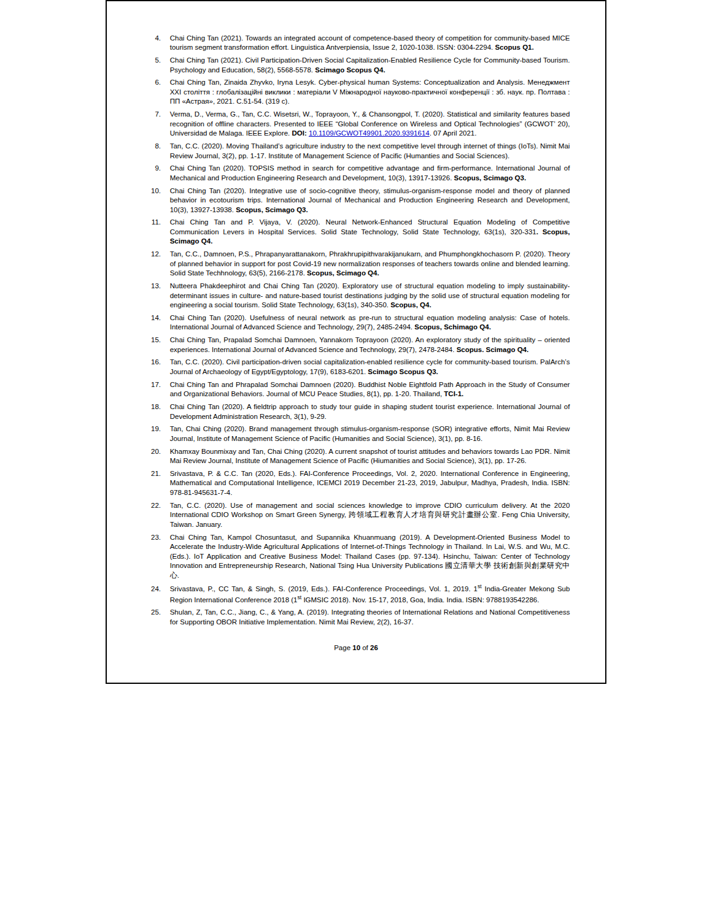Chai Ching Tan (2021). Towards an integrated account of competence-based theory of competition for community-based MICE tourism segment transformation effort. Linguistica Antverpiensia, Issue 2, 1020-1038. ISSN: 0304-2294. Scopus Q1.
Chai Ching Tan (2021). Civil Participation-Driven Social Capitalization-Enabled Resilience Cycle for Community-based Tourism. Psychology and Education, 58(2), 5568-5578. Scimago Scopus Q4.
Chai Ching Tan, Zinaida Zhyvko, Iryna Lesyk. Cyber-physical human Systems: Conceptualization and Analysis. Менеджмент XXI століття : глобалізаційні виклики : матеріали V Міжнародної науково-практичної конференції : зб. наук. пр. Полтава : ПП «Астрая», 2021. C.51-54. (319 с).
Verma, D., Verma, G., Tan, C.C. Wisetsri, W., Toprayoon, Y., & Chansongpol, T. (2020). Statistical and similarity features based recognition of offline characters. Presented to IEEE “Global Conference on Wireless and Optical Technologies” (GCWOT’ 20), Universidad de Malaga. IEEE Explore. DOI: 10.1109/GCWOT49901.2020.9391614. 07 April 2021.
Tan, C.C. (2020). Moving Thailand’s agriculture industry to the next competitive level through internet of things (IoTs). Nimit Mai Review Journal, 3(2), pp. 1-17. Institute of Management Science of Pacific (Humanties and Social Sciences).
Chai Ching Tan (2020). TOPSIS method in search for competitive advantage and firm-performance. International Journal of Mechanical and Production Engineering Research and Development, 10(3), 13917-13926. Scopus, Scimago Q3.
Chai Ching Tan (2020). Integrative use of socio-cognitive theory, stimulus-organism-response model and theory of planned behavior in ecotourism trips. International Journal of Mechanical and Production Engineering Research and Development, 10(3), 13927-13938. Scopus, Scimago Q3.
Chai Ching Tan and P. Vijaya, V. (2020). Neural Network-Enhanced Structural Equation Modeling of Competitive Communication Levers in Hospital Services. Solid State Technology, Solid State Technology, 63(1s), 320-331. Scopus, Scimago Q4.
Tan, C.C., Damnoen, P.S., Phrapanyarattanakorn, Phrakhrupipithvarakijanukarn, and Phumphongkhochasorn P. (2020). Theory of planned behavior in support for post Covid-19 new normalization responses of teachers towards online and blended learning. Solid State Techhnology, 63(5), 2166-2178. Scopus, Scimago Q4.
Nutteera Phakdeephirot and Chai Ching Tan (2020). Exploratory use of structural equation modeling to imply sustainability-determinant issues in culture- and nature-based tourist destinations judging by the solid use of structural equation modeling for engineering a social tourism. Solid State Technology, 63(1s), 340-350. Scopus, Q4.
Chai Ching Tan (2020). Usefulness of neural network as pre-run to structural equation modeling analysis: Case of hotels. International Journal of Advanced Science and Technology, 29(7), 2485-2494. Scopus, Schimago Q4.
Chai Ching Tan, Prapalad Somchai Damnoen, Yannakorn Toprayoon (2020). An exploratory study of the spirituality – oriented experiences. International Journal of Advanced Science and Technology, 29(7), 2478-2484. Scopus. Scimago Q4.
Tan, C.C. (2020). Civil participation-driven social capitalization-enabled resilience cycle for community-based tourism. PalArch’s Journal of Archaeology of Egypt/Egyptology, 17(9), 6183-6201. Scimago Scopus Q3.
Chai Ching Tan and Phrapalad Somchai Damnoen (2020). Buddhist Noble Eightfold Path Approach in the Study of Consumer and Organizational Behaviors. Journal of MCU Peace Studies, 8(1), pp. 1-20. Thailand, TCI-1.
Chai Ching Tan (2020). A fieldtrip approach to study tour guide in shaping student tourist experience. International Journal of Development Administration Research, 3(1), 9-29.
Tan, Chai Ching (2020). Brand management through stimulus-organism-response (SOR) integrative efforts, Nimit Mai Review Journal, Institute of Management Science of Pacific (Humanities and Social Science), 3(1), pp. 8-16.
Khamxay Bounmixay and Tan, Chai Ching (2020). A current snapshot of tourist attitudes and behaviors towards Lao PDR. Nimit Mai Review Journal, Institute of Management Science of Pacific (Hiumanities and Social Science), 3(1), pp. 17-26.
Srivastava, P. & C.C. Tan (2020, Eds.). FAI-Conference Proceedings, Vol. 2, 2020. International Conference in Engineering, Mathematical and Computational Intelligence, ICEMCI 2019 December 21-23, 2019, Jabulpur, Madhya, Pradesh, India. ISBN: 978-81-945631-7-4.
Tan, C.C. (2020). Use of management and social sciences knowledge to improve CDIO curriculum delivery. At the 2020 International CDIO Workshop on Smart Green Synergy, 跨領域工程教育人才培育與研究計畫辦公室. Feng Chia University, Taiwan. January.
Chai Ching Tan, Kampol Chosuntasut, and Supannika Khuanmuang (2019). A Development-Oriented Business Model to Accelerate the Industry-Wide Agricultural Applications of Internet-of-Things Technology in Thailand. In Lai, W.S. and Wu, M.C. (Eds.). IoT Application and Creative Business Model: Thailand Cases (pp. 97-134). Hsinchu, Taiwan: Center of Technology Innovation and Entrepreneurship Research, National Tsing Hua University Publications 國立清華大學 技術創新與創業研究中心.
Srivastava, P., CC Tan, & Singh, S. (2019, Eds.). FAI-Conference Proceedings, Vol. 1, 2019. 1st India-Greater Mekong Sub Region International Conference 2018 (1st IGMSIC 2018). Nov. 15-17, 2018, Goa, India. India. ISBN: 9788193542286.
Shulan, Z, Tan, C.C., Jiang, C., & Yang, A. (2019). Integrating theories of International Relations and National Competitiveness for Supporting OBOR Initiative Implementation. Nimit Mai Review, 2(2), 16-37.
Page 10 of 26